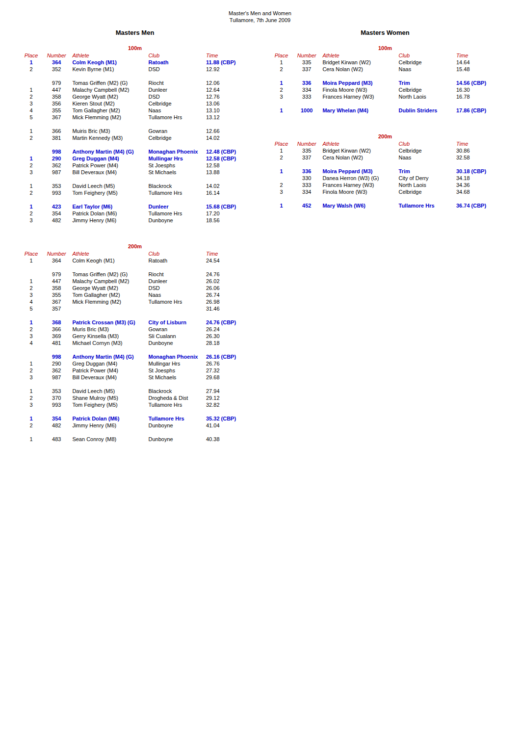Master's Men and Women
Tullamore, 7th June 2009
Masters Men
100m
| Place | Number | Athlete | Club | Time |
| --- | --- | --- | --- | --- |
| 1 | 364 | Colm Keogh (M1) | Ratoath | 11.88 (CBP) |
| 2 | 352 | Kevin Byrne (M1) | DSD | 12.92 |
| | 979 | Tomas Griffen (M2) (G) | Riocht | 12.06 |
| 1 | 447 | Malachy Campbell (M2) | Dunleer | 12.64 |
| 2 | 358 | George Wyatt (M2) | DSD | 12.76 |
| 3 | 356 | Kieren Stout (M2) | Celbridge | 13.06 |
| 4 | 355 | Tom Gallagher (M2) | Naas | 13.10 |
| 5 | 367 | Mick Flemming (M2) | Tullamore Hrs | 13.12 |
| 1 | 366 | Muiris Bric (M3) | Gowran | 12.66 |
| 2 | 381 | Martin Kennedy (M3) | Celbridge | 14.02 |
| | 998 | Anthony Martin (M4) (G) | Monaghan Phoenix | 12.48 (CBP) |
| 1 | 290 | Greg Duggan (M4) | Mullingar Hrs | 12.58 (CBP) |
| 2 | 362 | Patrick Power (M4) | St Joesphs | 12.58 |
| 3 | 987 | Bill Deveraux (M4) | St Michaels | 13.88 |
| 1 | 353 | David Leech (M5) | Blackrock | 14.02 |
| 2 | 993 | Tom Feighery (M5) | Tullamore Hrs | 16.14 |
| 1 | 423 | Earl Taylor (M6) | Dunleer | 15.68 (CBP) |
| 2 | 354 | Patrick Dolan (M6) | Tullamore Hrs | 17.20 |
| 3 | 482 | Jimmy Henry (M6) | Dunboyne | 18.56 |
200m
| Place | Number | Athlete | Club | Time |
| --- | --- | --- | --- | --- |
| 1 | 364 | Colm Keogh (M1) | Ratoath | 24.54 |
| | 979 | Tomas Griffen (M2) (G) | Riocht | 24.76 |
| 1 | 447 | Malachy Campbell (M2) | Dunleer | 26.02 |
| 2 | 358 | George Wyatt (M2) | DSD | 26.06 |
| 3 | 355 | Tom Gallagher (M2) | Naas | 26.74 |
| 4 | 367 | Mick Flemming (M2) | Tullamore Hrs | 26.98 |
| 5 | 357 | | | 31.46 |
| 1 | 368 | Patrick Crossan (M3) (G) | City of Lisburn | 24.76 (CBP) |
| 2 | 366 | Muris Bric (M3) | Gowran | 26.24 |
| 3 | 369 | Gerry Kinsella (M3) | Sli Cualann | 26.30 |
| 4 | 481 | Michael Cornyn (M3) | Dunboyne | 28.18 |
| | 998 | Anthony Martin (M4) (G) | Monaghan Phoenix | 26.16 (CBP) |
| 1 | 290 | Greg Duggan (M4) | Mullingar Hrs | 26.76 |
| 2 | 362 | Patrick Power (M4) | St Joesphs | 27.32 |
| 3 | 987 | Bill Deveraux (M4) | St Michaels | 29.68 |
| 1 | 353 | David Leech (M5) | Blackrock | 27.94 |
| 2 | 370 | Shane Mulroy (M5) | Drogheda & Dist | 29.12 |
| 3 | 993 | Tom Feighery (M5) | Tullamore Hrs | 32.82 |
| 1 | 354 | Patrick Dolan (M6) | Tullamore Hrs | 35.32 (CBP) |
| 2 | 482 | Jimmy Henry (M6) | Dunboyne | 41.04 |
| 1 | 483 | Sean Conroy (M8) | Dunboyne | 40.38 |
Masters Women
100m
| Place | Number | Athlete | Club | Time |
| --- | --- | --- | --- | --- |
| 1 | 335 | Bridget Kirwan (W2) | Celbridge | 14.64 |
| 2 | 337 | Cera Nolan (W2) | Naas | 15.48 |
| 1 | 336 | Moira Peppard (M3) | Trim | 14.56 (CBP) |
| 2 | 334 | Finola Moore (W3) | Celbridge | 16.30 |
| 3 | 333 | Frances Harney (W3) | North Laois | 16.78 |
| 1 | 1000 | Mary Whelan (M4) | Dublin Striders | 17.86 (CBP) |
200m
| Place | Number | Athlete | Club | Time |
| --- | --- | --- | --- | --- |
| 1 | 335 | Bridget Kirwan (W2) | Celbridge | 30.86 |
| 2 | 337 | Cera Nolan (W2) | Naas | 32.58 |
| 1 | 336 | Moira Peppard (M3) | Trim | 30.18 (CBP) |
| | 330 | Danea Herron (W3) (G) | City of Derry | 34.18 |
| 2 | 333 | Frances Harney (W3) | North Laois | 34.36 |
| 3 | 334 | Finola Moore (W3) | Celbridge | 34.68 |
| 1 | 452 | Mary Walsh (W6) | Tullamore Hrs | 36.74 (CBP) |